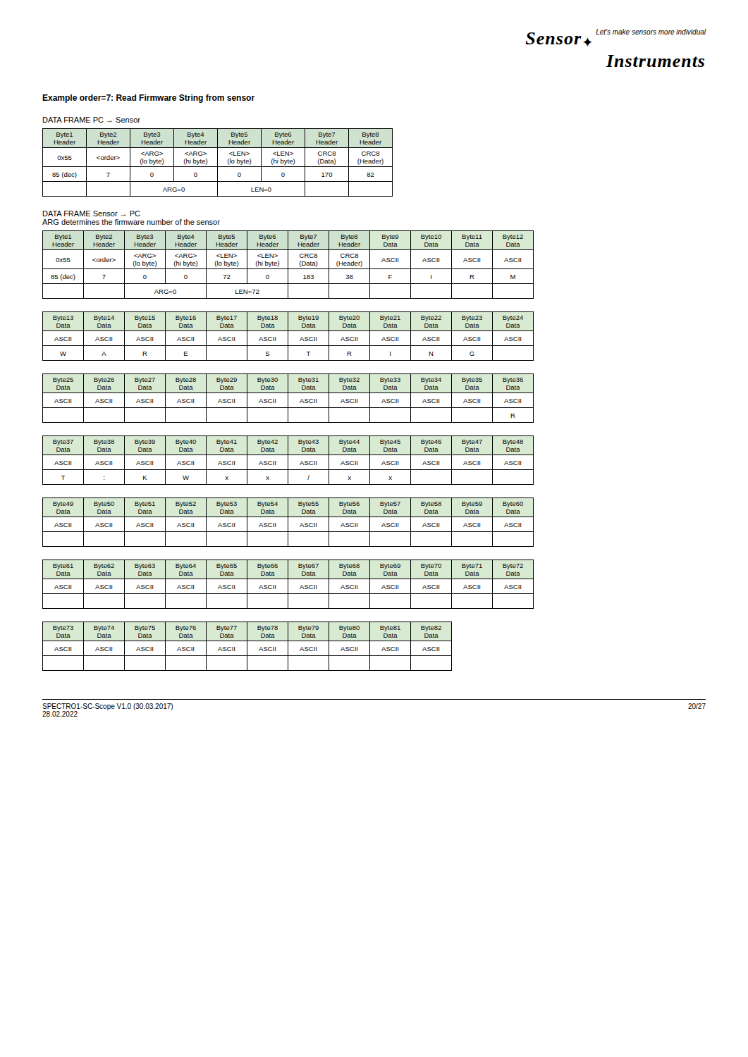Sensor✦ Let's make sensors more individual
Instruments
Example order=7: Read Firmware String from sensor
DATA FRAME PC → Sensor
| Byte1 Header | Byte2 Header | Byte3 Header | Byte4 Header | Byte5 Header | Byte6 Header | Byte7 Header | Byte8 Header |
| --- | --- | --- | --- | --- | --- | --- | --- |
| 0x55 | <order> | <ARG> (lo byte) | <ARG> (hi byte) | <LEN> (lo byte) | <LEN> (hi byte) | CRC8 (Data) | CRC8 (Header) |
| 85 (dec) | 7 | 0 | 0 | 0 | 0 | 170 | 82 |
| | | ARG=0 | LEN=0 | | |
DATA FRAME Sensor → PC
ARG determines the firmware number of the sensor
| Byte1 Header | Byte2 Header | Byte3 Header | Byte4 Header | Byte5 Header | Byte6 Header | Byte7 Header | Byte8 Header | Byte9 Data | Byte10 Data | Byte11 Data | Byte12 Data |
| --- | --- | --- | --- | --- | --- | --- | --- | --- | --- | --- | --- |
| 0x55 | <order> | <ARG> (lo byte) | <ARG> (hi byte) | <LEN> (lo byte) | <LEN> (hi byte) | CRC8 (Data) | CRC8 (Header) | ASCII | ASCII | ASCII | ASCII |
| 85 (dec) | 7 | 0 | 0 | 72 | 0 | 183 | 38 | F | I | R | M |
| | | ARG=0 | LEN=72 | | | | | | |
| Byte13 Data | Byte14 Data | Byte15 Data | Byte16 Data | Byte17 Data | Byte18 Data | Byte19 Data | Byte20 Data | Byte21 Data | Byte22 Data | Byte23 Data | Byte24 Data |
| --- | --- | --- | --- | --- | --- | --- | --- | --- | --- | --- | --- |
| ASCII | ASCII | ASCII | ASCII | ASCII | ASCII | ASCII | ASCII | ASCII | ASCII | ASCII | ASCII |
| W | A | R | E | | S | T | R | I | N | G | |
| Byte25 Data | Byte26 Data | Byte27 Data | Byte28 Data | Byte29 Data | Byte30 Data | Byte31 Data | Byte32 Data | Byte33 Data | Byte34 Data | Byte35 Data | Byte36 Data |
| --- | --- | --- | --- | --- | --- | --- | --- | --- | --- | --- | --- |
| ASCII | ASCII | ASCII | ASCII | ASCII | ASCII | ASCII | ASCII | ASCII | ASCII | ASCII | ASCII |
| | | | | | | | | | | | R |
| Byte37 Data | Byte38 Data | Byte39 Data | Byte40 Data | Byte41 Data | Byte42 Data | Byte43 Data | Byte44 Data | Byte45 Data | Byte46 Data | Byte47 Data | Byte48 Data |
| --- | --- | --- | --- | --- | --- | --- | --- | --- | --- | --- | --- |
| ASCII | ASCII | ASCII | ASCII | ASCII | ASCII | ASCII | ASCII | ASCII | ASCII | ASCII | ASCII |
| T | : | K | W | x | x | / | x | x | | | |
| Byte49 Data | Byte50 Data | Byte51 Data | Byte52 Data | Byte53 Data | Byte54 Data | Byte55 Data | Byte56 Data | Byte57 Data | Byte58 Data | Byte59 Data | Byte60 Data |
| --- | --- | --- | --- | --- | --- | --- | --- | --- | --- | --- | --- |
| ASCII | ASCII | ASCII | ASCII | ASCII | ASCII | ASCII | ASCII | ASCII | ASCII | ASCII | ASCII |
| Byte61 Data | Byte62 Data | Byte63 Data | Byte64 Data | Byte65 Data | Byte66 Data | Byte67 Data | Byte68 Data | Byte69 Data | Byte70 Data | Byte71 Data | Byte72 Data |
| --- | --- | --- | --- | --- | --- | --- | --- | --- | --- | --- | --- |
| ASCII | ASCII | ASCII | ASCII | ASCII | ASCII | ASCII | ASCII | ASCII | ASCII | ASCII | ASCII |
| Byte73 Data | Byte74 Data | Byte75 Data | Byte76 Data | Byte77 Data | Byte78 Data | Byte79 Data | Byte80 Data | Byte81 Data | Byte82 Data |
| --- | --- | --- | --- | --- | --- | --- | --- | --- | --- |
| ASCII | ASCII | ASCII | ASCII | ASCII | ASCII | ASCII | ASCII | ASCII | ASCII |
SPECTRO1-SC-Scope V1.0 (30.03.2017)
28.02.2022
20/27